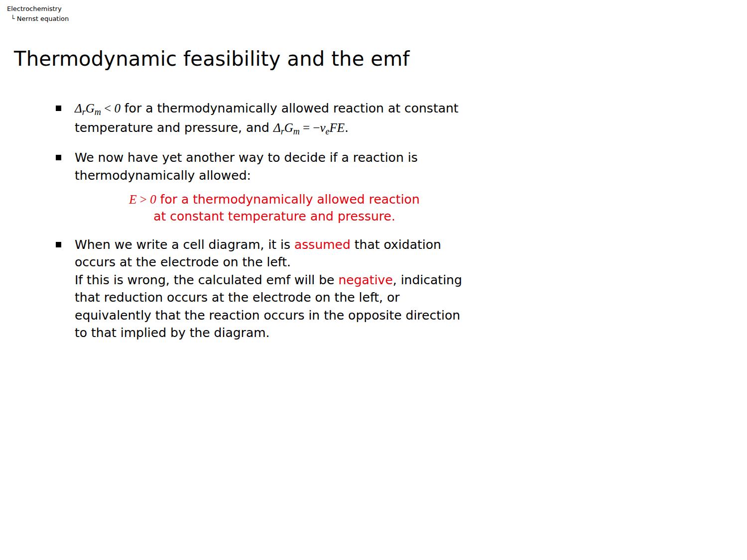Electrochemistry
└Nernst equation
Thermodynamic feasibility and the emf
ΔrGm < 0 for a thermodynamically allowed reaction at constant temperature and pressure, and ΔrGm = −νeFE.
We now have yet another way to decide if a reaction is thermodynamically allowed: E > 0 for a thermodynamically allowed reaction
at constant temperature and pressure.
When we write a cell diagram, it is assumed that oxidation occurs at the electrode on the left.
If this is wrong, the calculated emf will be negative, indicating that reduction occurs at the electrode on the left, or equivalently that the reaction occurs in the opposite direction to that implied by the diagram.